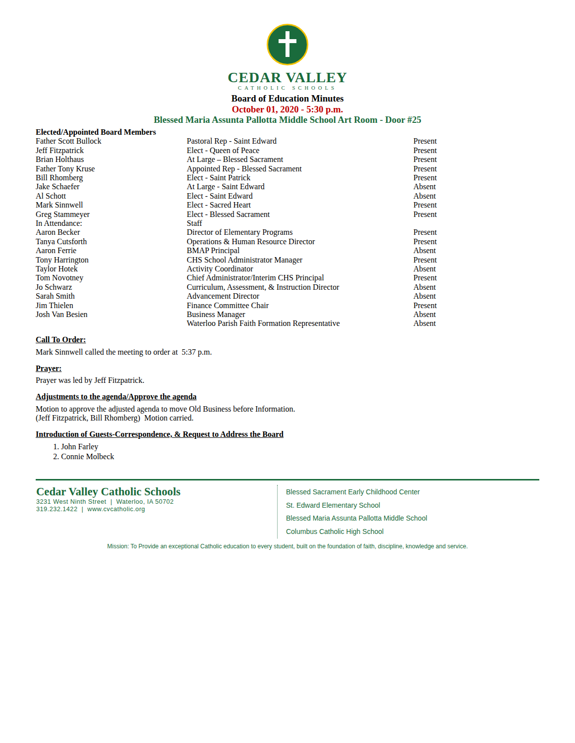CEDAR VALLEY
CATHOLIC SCHOOLS
Board of Education Minutes
October 01, 2020 - 5:30 p.m.
Blessed Maria Assunta Pallotta Middle School Art Room - Door #25
Elected/Appointed Board Members
| Father Scott Bullock | Pastoral Rep - Saint Edward | Present |
| Jeff Fitzpatrick | Elect - Queen of Peace | Present |
| Brian Holthaus | At Large – Blessed Sacrament | Present |
| Father Tony Kruse | Appointed Rep - Blessed Sacrament | Present |
| Bill Rhomberg | Elect - Saint Patrick | Present |
| Jake Schaefer | At Large - Saint Edward | Absent |
| Al Schott | Elect - Saint Edward | Absent |
| Mark Sinnwell | Elect - Sacred Heart | Present |
| Greg Stammeyer | Elect - Blessed Sacrament | Present |
| In Attendance: | Staff |
| Aaron Becker | Director of Elementary Programs | Present |
| Tanya Cutsforth | Operations & Human Resource Director | Present |
| Aaron Ferrie | BMAP Principal | Absent |
| Tony Harrington | CHS School Administrator Manager | Present |
| Taylor Hotek | Activity Coordinator | Absent |
| Tom Novotney | Chief Administrator/Interim CHS Principal | Present |
| Jo Schwarz | Curriculum, Assessment, & Instruction Director | Absent |
| Sarah Smith | Advancement Director | Absent |
| Jim Thielen | Finance Committee Chair | Present |
| Josh Van Besien | Business Manager | Absent |
| | Waterloo Parish Faith Formation Representative | Absent |
Call To Order:
Mark Sinnwell called the meeting to order at 5:37 p.m.
Prayer:
Prayer was led by Jeff Fitzpatrick.
Adjustments to the agenda/Approve the agenda
Motion to approve the adjusted agenda to move Old Business before Information.
(Jeff Fitzpatrick, Bill Rhomberg) Motion carried.
Introduction of Guests-Correspondence, & Request to Address the Board
John Farley
Connie Molbeck
| Cedar Valley Catholic Schools 3231 West Ninth Street / Waterloo, IA 50702 319.232.1422 / www.cvcatholic.org | Blessed Sacrament Early Childhood Center St. Edward Elementary School Blessed Maria Assunta Pallotta Middle School Columbus Catholic High School |
Mission: To Provide an exceptional Catholic education to every student, built on the foundation of faith, discipline, knowledge and service.